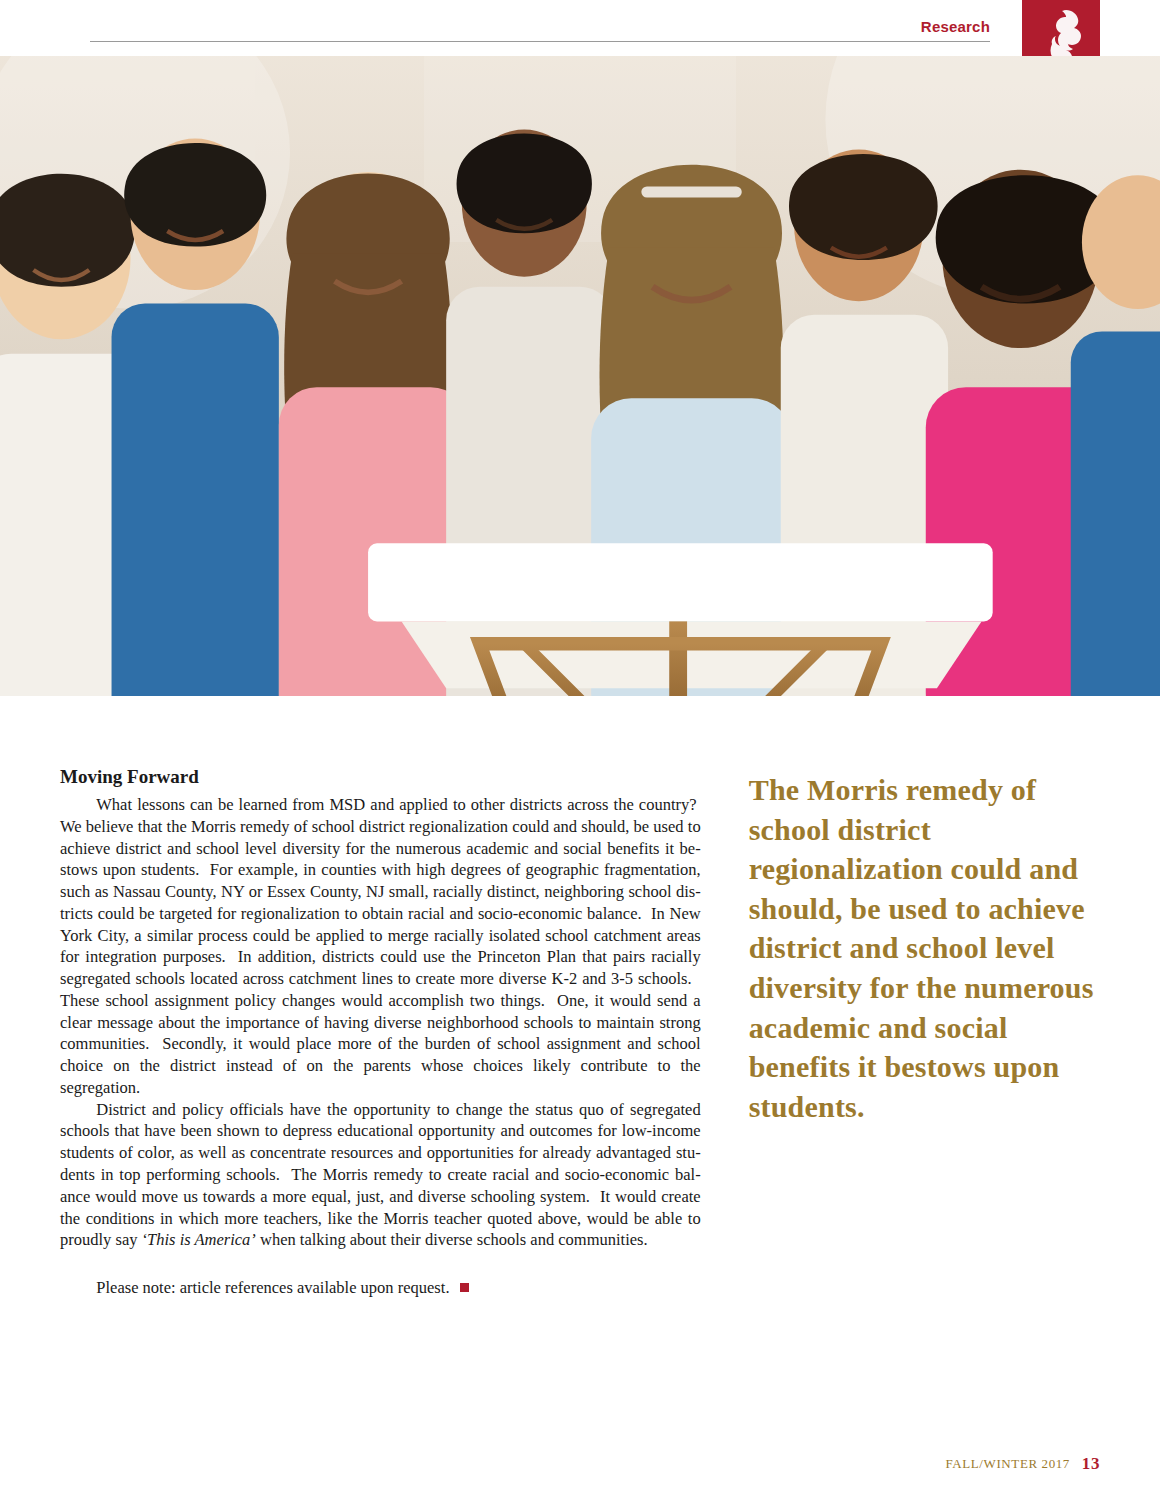Research
Moving Forward
What lessons can be learned from MSD and applied to other districts across the country? We believe that the Morris remedy of school district regionalization could and should, be used to achieve district and school level diversity for the numerous academic and social benefits it bestows upon students. For example, in counties with high degrees of geographic fragmentation, such as Nassau County, NY or Essex County, NJ small, racially distinct, neighboring school districts could be targeted for regionalization to obtain racial and socio-economic balance. In New York City, a similar process could be applied to merge racially isolated school catchment areas for integration purposes. In addition, districts could use the Princeton Plan that pairs racially segregated schools located across catchment lines to create more diverse K-2 and 3-5 schools. These school assignment policy changes would accomplish two things. One, it would send a clear message about the importance of having diverse neighborhood schools to maintain strong communities. Secondly, it would place more of the burden of school assignment and school choice on the district instead of on the parents whose choices likely contribute to the segregation.
District and policy officials have the opportunity to change the status quo of segregated schools that have been shown to depress educational opportunity and outcomes for low-income students of color, as well as concentrate resources and opportunities for already advantaged students in top performing schools. The Morris remedy to create racial and socio-economic balance would move us towards a more equal, just, and diverse schooling system. It would create the conditions in which more teachers, like the Morris teacher quoted above, would be able to proudly say ‘This is America’ when talking about their diverse schools and communities.
Please note: article references available upon request.
The Morris remedy of school district regionalization could and should, be used to achieve district and school level diversity for the numerous academic and social benefits it bestows upon students.
FALL/WINTER 2017 13